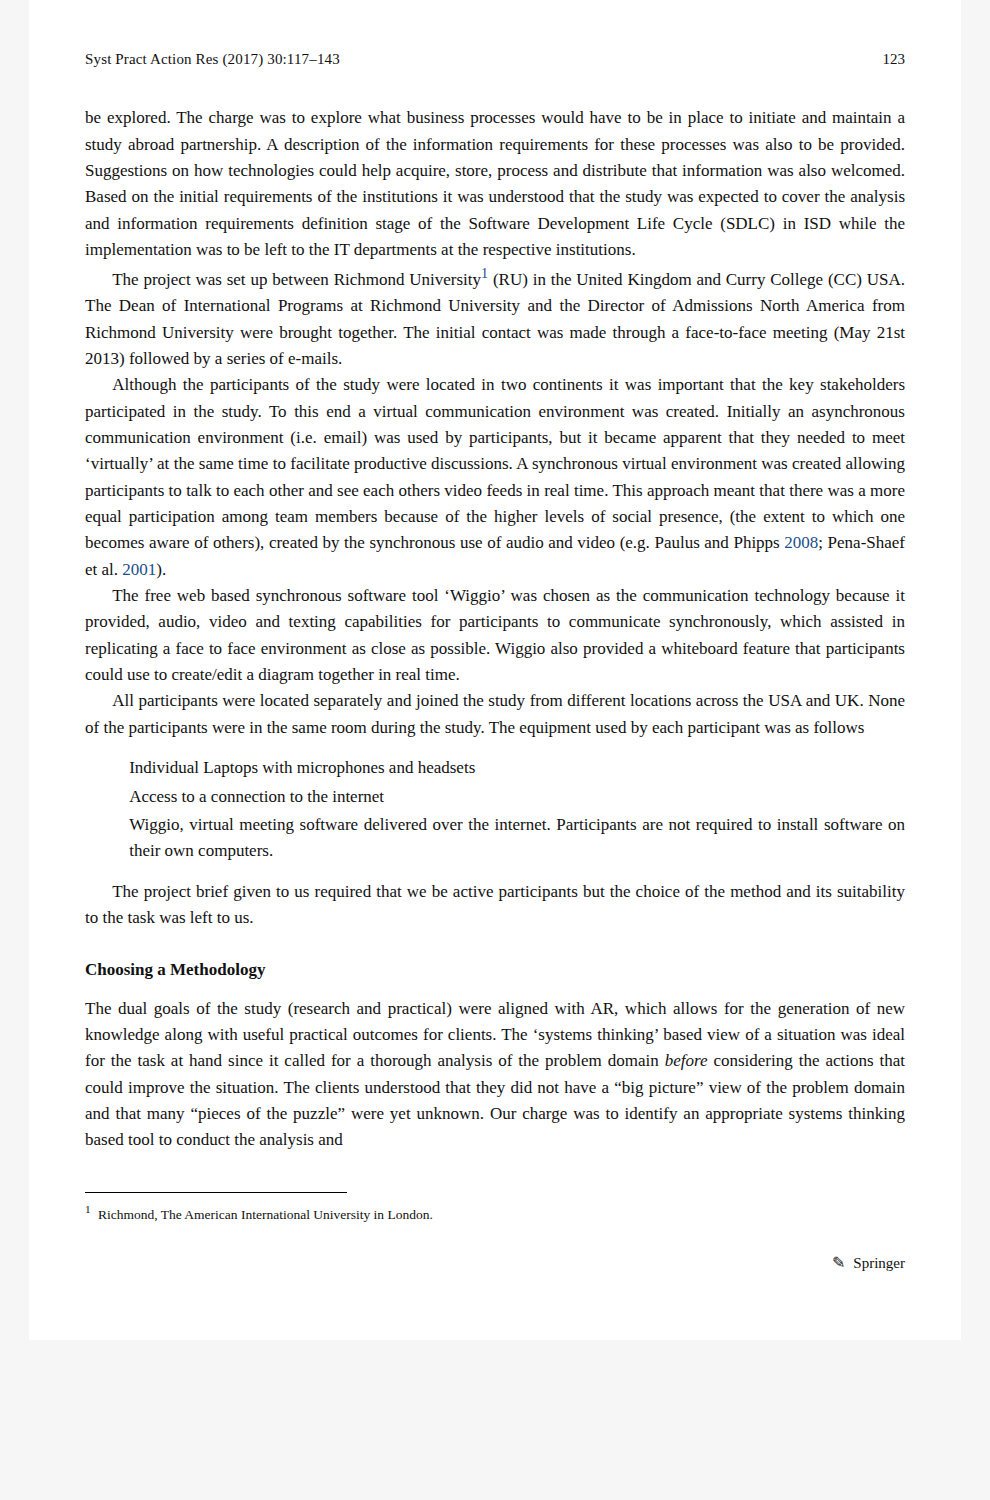Syst Pract Action Res (2017) 30:117–143 123
be explored. The charge was to explore what business processes would have to be in place to initiate and maintain a study abroad partnership. A description of the information requirements for these processes was also to be provided. Suggestions on how technologies could help acquire, store, process and distribute that information was also welcomed. Based on the initial requirements of the institutions it was understood that the study was expected to cover the analysis and information requirements definition stage of the Software Development Life Cycle (SDLC) in ISD while the implementation was to be left to the IT departments at the respective institutions.
The project was set up between Richmond University1 (RU) in the United Kingdom and Curry College (CC) USA. The Dean of International Programs at Richmond University and the Director of Admissions North America from Richmond University were brought together. The initial contact was made through a face-to-face meeting (May 21st 2013) followed by a series of e-mails.
Although the participants of the study were located in two continents it was important that the key stakeholders participated in the study. To this end a virtual communication environment was created. Initially an asynchronous communication environment (i.e. email) was used by participants, but it became apparent that they needed to meet ‘virtually’ at the same time to facilitate productive discussions. A synchronous virtual environment was created allowing participants to talk to each other and see each others video feeds in real time. This approach meant that there was a more equal participation among team members because of the higher levels of social presence, (the extent to which one becomes aware of others), created by the synchronous use of audio and video (e.g. Paulus and Phipps 2008; Pena-Shaef et al. 2001).
The free web based synchronous software tool ‘Wiggio’ was chosen as the communication technology because it provided, audio, video and texting capabilities for participants to communicate synchronously, which assisted in replicating a face to face environment as close as possible. Wiggio also provided a whiteboard feature that participants could use to create/edit a diagram together in real time.
All participants were located separately and joined the study from different locations across the USA and UK. None of the participants were in the same room during the study. The equipment used by each participant was as follows
Individual Laptops with microphones and headsets
Access to a connection to the internet
Wiggio, virtual meeting software delivered over the internet. Participants are not required to install software on their own computers.
The project brief given to us required that we be active participants but the choice of the method and its suitability to the task was left to us.
Choosing a Methodology
The dual goals of the study (research and practical) were aligned with AR, which allows for the generation of new knowledge along with useful practical outcomes for clients. The ‘systems thinking’ based view of a situation was ideal for the task at hand since it called for a thorough analysis of the problem domain before considering the actions that could improve the situation. The clients understood that they did not have a “big picture” view of the problem domain and that many “pieces of the puzzle” were yet unknown. Our charge was to identify an appropriate systems thinking based tool to conduct the analysis and
1 Richmond, The American International University in London.
✎ Springer